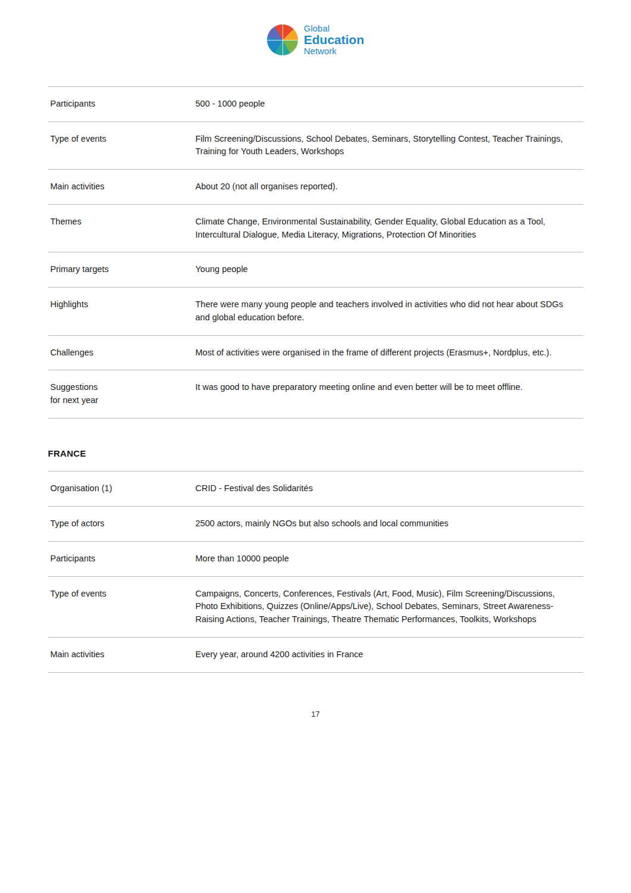Global
Education
Network
| Participants | 500 - 1000 people |
| Type of events | Film Screening/Discussions, School Debates, Seminars, Storytelling Contest, Teacher Trainings, Training for Youth Leaders, Workshops |
| Main activities | About 20 (not all organises reported). |
| Themes | Climate Change, Environmental Sustainability, Gender Equality, Global Education as a Tool, Intercultural Dialogue, Media Literacy, Migrations, Protection Of Minorities |
| Primary targets | Young people |
| Highlights | There were many young people and teachers involved in activities who did not hear about SDGs and global education before. |
| Challenges | Most of activities were organised in the frame of different projects (Erasmus+, Nordplus, etc.). |
| Suggestions for next year | It was good to have preparatory meeting online and even better will be to meet offline. |
FRANCE
| Organisation (1) | CRID - Festival des Solidarités |
| Type of actors | 2500 actors, mainly NGOs but also schools and local communities |
| Participants | More than 10000 people |
| Type of events | Campaigns, Concerts, Conferences, Festivals (Art, Food, Music), Film Screening/Discussions, Photo Exhibitions, Quizzes (Online/Apps/Live), School Debates, Seminars, Street Awareness-Raising Actions, Teacher Trainings, Theatre Thematic Performances, Toolkits, Workshops |
| Main activities | Every year, around 4200 activities in France |
17